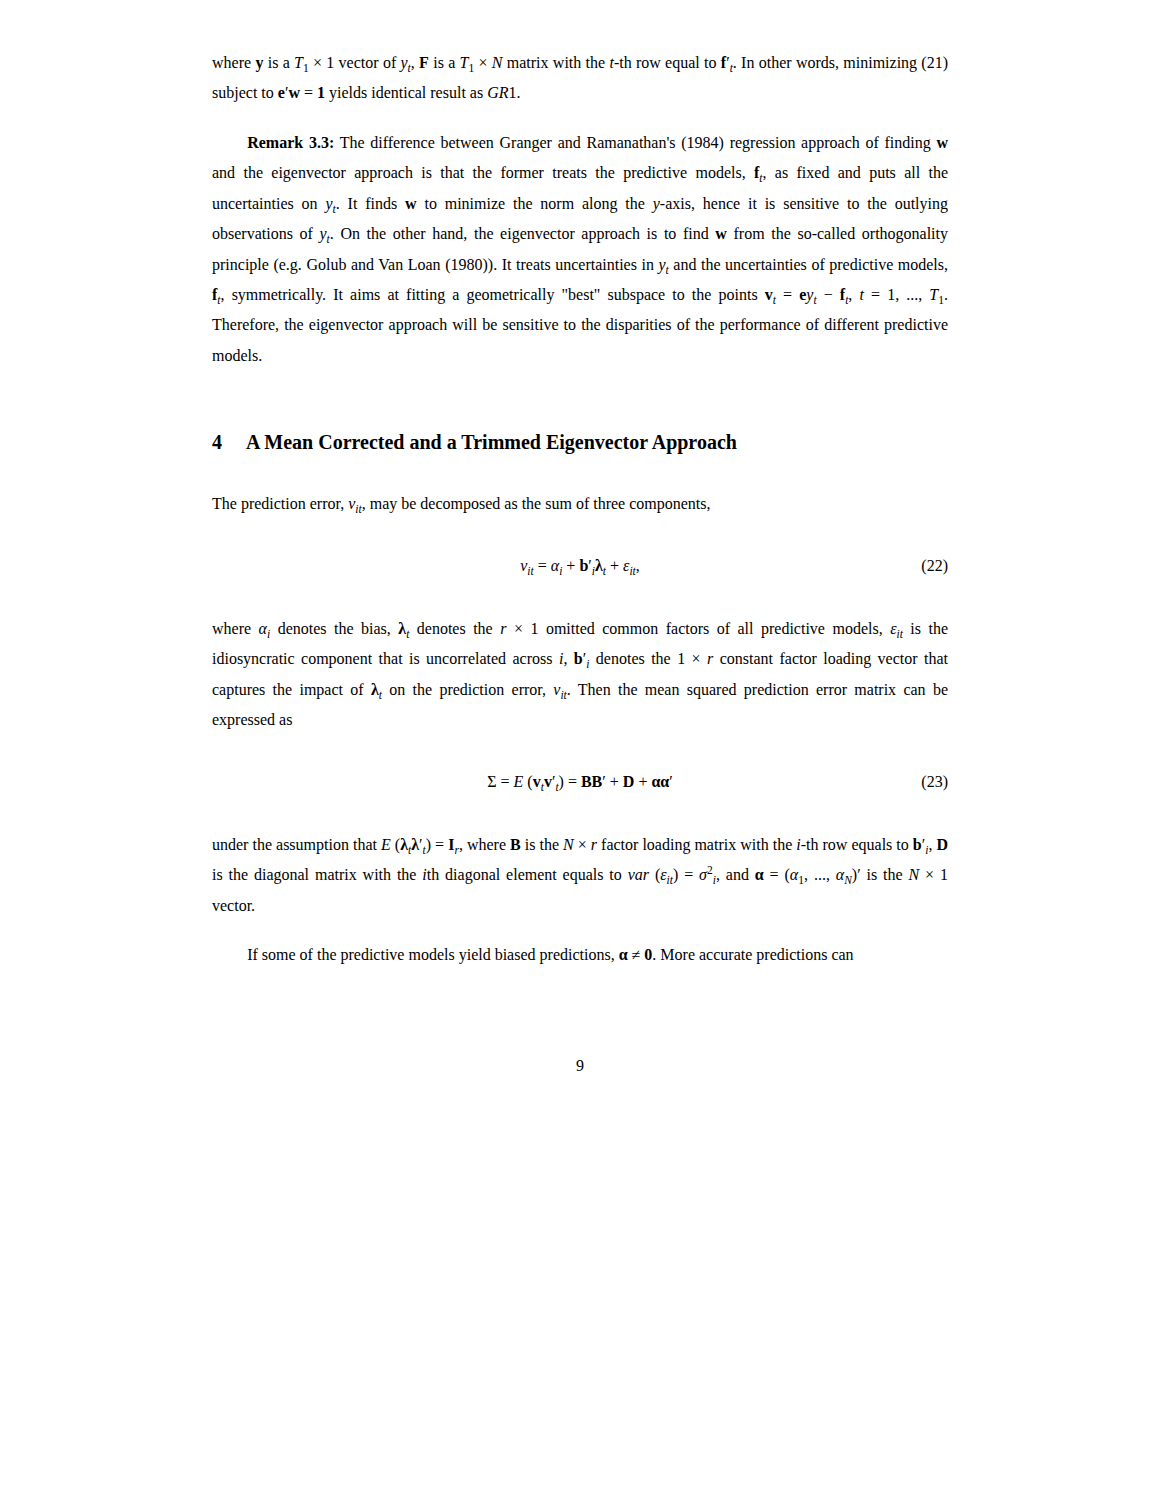where y is a T1 × 1 vector of yt, F is a T1 × N matrix with the t-th row equal to f′t. In other words, minimizing (21) subject to e′w = 1 yields identical result as GR1.
Remark 3.3: The difference between Granger and Ramanathan's (1984) regression approach of finding w and the eigenvector approach is that the former treats the predictive models, ft, as fixed and puts all the uncertainties on yt. It finds w to minimize the norm along the y-axis, hence it is sensitive to the outlying observations of yt. On the other hand, the eigenvector approach is to find w from the so-called orthogonality principle (e.g. Golub and Van Loan (1980)). It treats uncertainties in yt and the uncertainties of predictive models, ft, symmetrically. It aims at fitting a geometrically "best" subspace to the points vt = eyt − ft, t = 1, ..., T1. Therefore, the eigenvector approach will be sensitive to the disparities of the performance of different predictive models.
4 A Mean Corrected and a Trimmed Eigenvector Approach
The prediction error, vit, may be decomposed as the sum of three components,
vit = αi + b′iλt + εit,
(22)
where αi denotes the bias, λt denotes the r × 1 omitted common factors of all predictive models, εit is the idiosyncratic component that is uncorrelated across i, b′i denotes the 1 × r constant factor loading vector that captures the impact of λt on the prediction error, vit. Then the mean squared prediction error matrix can be expressed as
Σ = E (vtv′t) = BB′ + D + αα′
(23)
under the assumption that E (λtλ′t) = Ir, where B is the N × r factor loading matrix with the i-th row equals to b′i, D is the diagonal matrix with the ith diagonal element equals to var (εit) = σ2i, and α = (α1, ..., αN)′ is the N × 1 vector.
If some of the predictive models yield biased predictions, α ≠ 0. More accurate predictions can
9